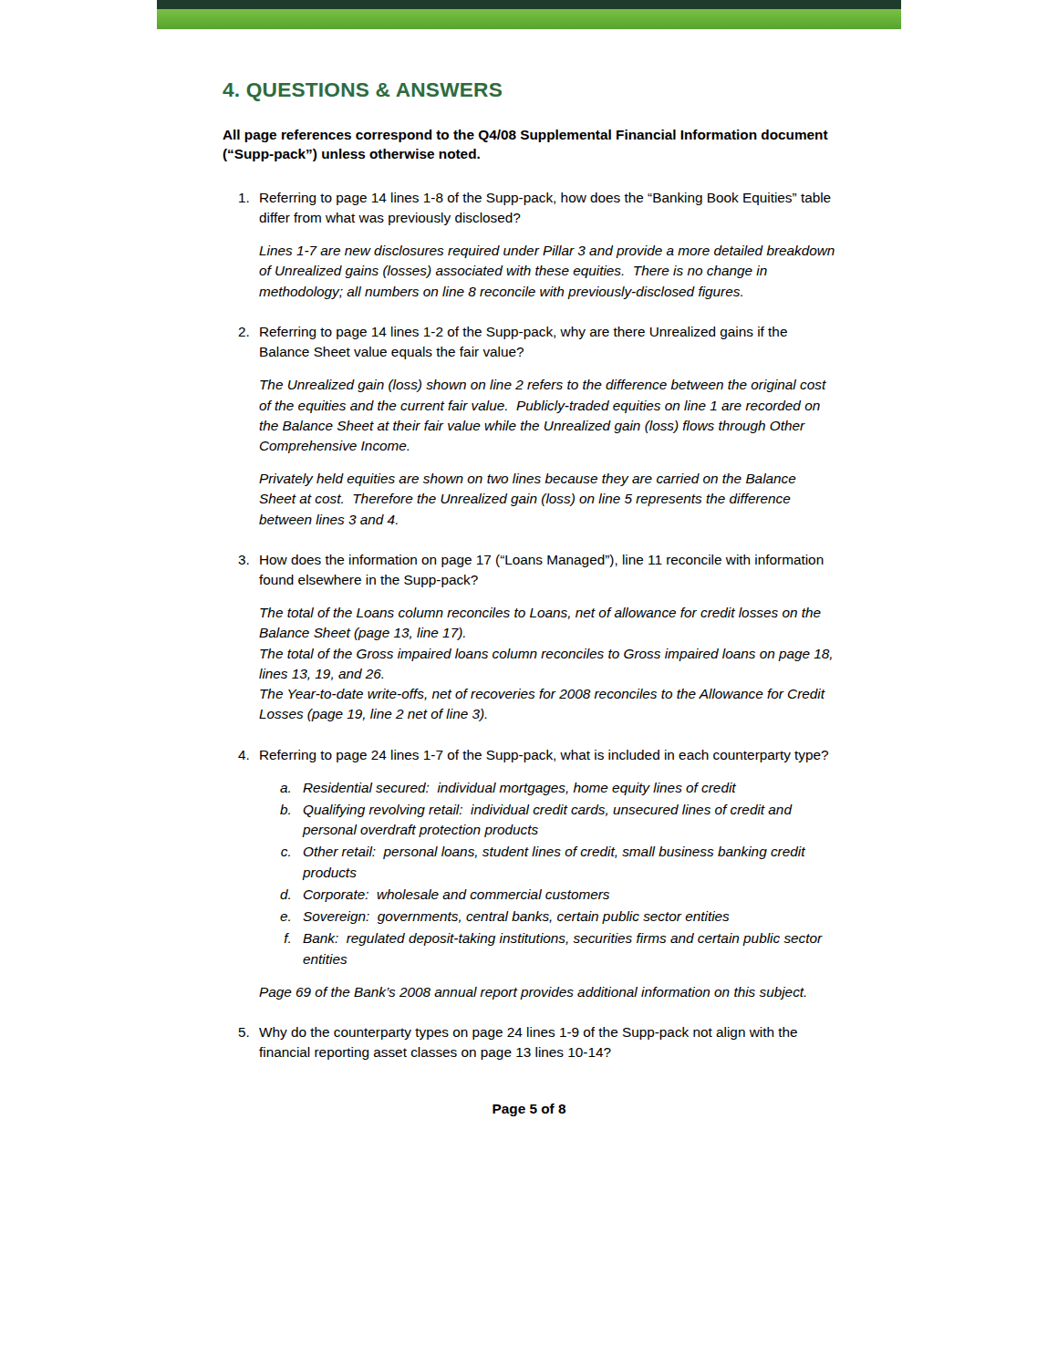4. QUESTIONS & ANSWERS
All page references correspond to the Q4/08 Supplemental Financial Information document (“Supp-pack”) unless otherwise noted.
Referring to page 14 lines 1-8 of the Supp-pack, how does the “Banking Book Equities” table differ from what was previously disclosed?
Lines 1-7 are new disclosures required under Pillar 3 and provide a more detailed breakdown of Unrealized gains (losses) associated with these equities. There is no change in methodology; all numbers on line 8 reconcile with previously-disclosed figures.
Referring to page 14 lines 1-2 of the Supp-pack, why are there Unrealized gains if the Balance Sheet value equals the fair value?
The Unrealized gain (loss) shown on line 2 refers to the difference between the original cost of the equities and the current fair value. Publicly-traded equities on line 1 are recorded on the Balance Sheet at their fair value while the Unrealized gain (loss) flows through Other Comprehensive Income.
Privately held equities are shown on two lines because they are carried on the Balance Sheet at cost. Therefore the Unrealized gain (loss) on line 5 represents the difference between lines 3 and 4.
How does the information on page 17 (“Loans Managed”), line 11 reconcile with information found elsewhere in the Supp-pack?
The total of the Loans column reconciles to Loans, net of allowance for credit losses on the Balance Sheet (page 13, line 17).
The total of the Gross impaired loans column reconciles to Gross impaired loans on page 18, lines 13, 19, and 26.
The Year-to-date write-offs, net of recoveries for 2008 reconciles to the Allowance for Credit Losses (page 19, line 2 net of line 3).
Referring to page 24 lines 1-7 of the Supp-pack, what is included in each counterparty type?
Residential secured: individual mortgages, home equity lines of credit
Qualifying revolving retail: individual credit cards, unsecured lines of credit and personal overdraft protection products
Other retail: personal loans, student lines of credit, small business banking credit products
Corporate: wholesale and commercial customers
Sovereign: governments, central banks, certain public sector entities
Bank: regulated deposit-taking institutions, securities firms and certain public sector entities
Page 69 of the Bank’s 2008 annual report provides additional information on this subject.
Why do the counterparty types on page 24 lines 1-9 of the Supp-pack not align with the financial reporting asset classes on page 13 lines 10-14?
Page 5 of 8